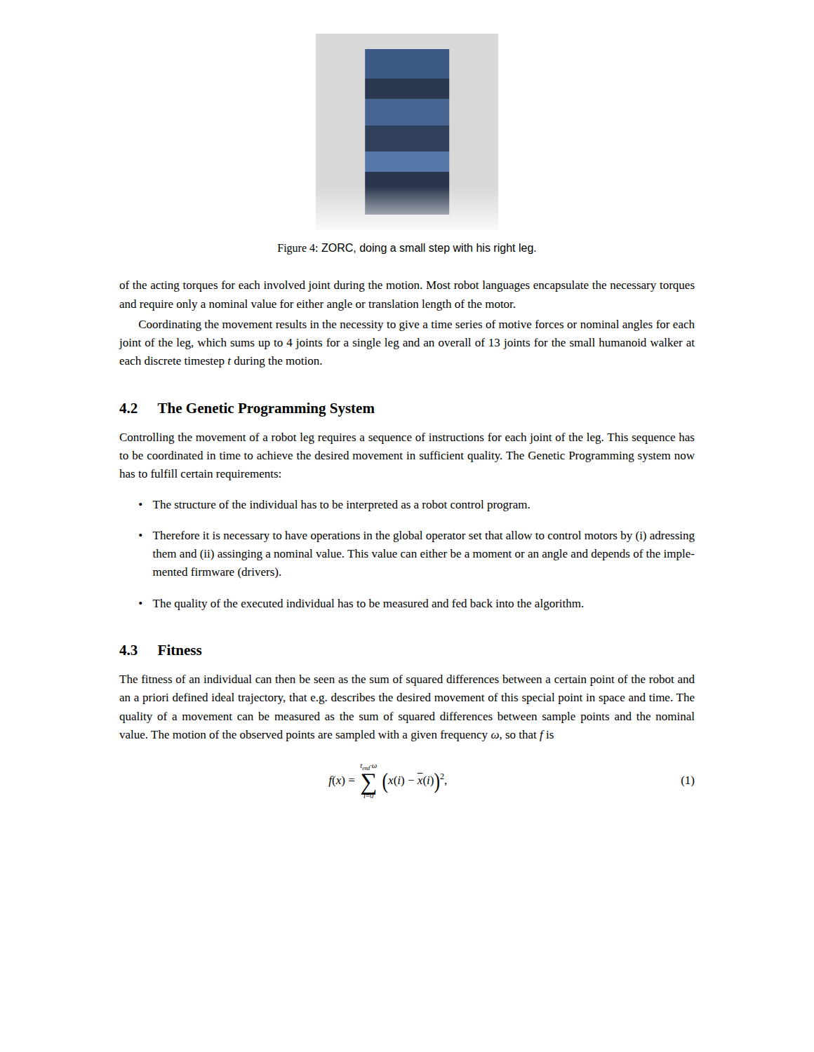Figure 4: ZORC, doing a small step with his right leg.
of the acting torques for each involved joint during the motion. Most robot languages encapsulate the necessary torques and require only a nominal value for either angle or translation length of the motor.
Coordinating the movement results in the necessity to give a time series of motive forces or nominal angles for each joint of the leg, which sums up to 4 joints for a single leg and an overall of 13 joints for the small humanoid walker at each discrete timestep t during the motion.
4.2 The Genetic Programming System
Controlling the movement of a robot leg requires a sequence of instructions for each joint of the leg. This sequence has to be coordinated in time to achieve the desired movement in sufficient quality. The Genetic Programming system now has to fulfill certain requirements:
The structure of the individual has to be interpreted as a robot control program.
Therefore it is necessary to have operations in the global operator set that allow to control motors by (i) adressing them and (ii) assinging a nominal value. This value can either be a moment or an angle and depends of the implemented firmware (drivers).
The quality of the executed individual has to be measured and fed back into the algorithm.
4.3 Fitness
The fitness of an individual can then be seen as the sum of squared differences between a certain point of the robot and an a priori defined ideal trajectory, that e.g. describes the desired movement of this special point in space and time. The quality of a movement can be measured as the sum of squared differences between sample points and the nominal value. The motion of the observed points are sampled with a given frequency ω, so that f is
f(x) = tend·ω ∑ i=0 (x(i) − x(i)) 2,
(1)